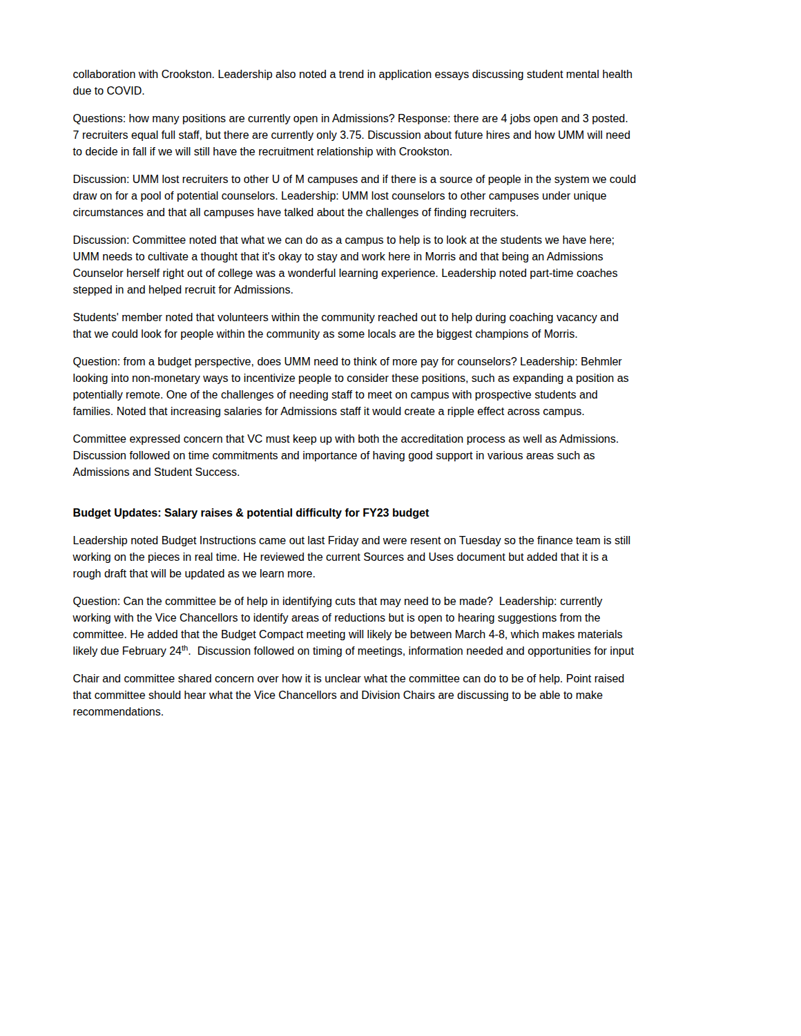collaboration with Crookston. Leadership also noted a trend in application essays discussing student mental health due to COVID.
Questions: how many positions are currently open in Admissions? Response: there are 4 jobs open and 3 posted. 7 recruiters equal full staff, but there are currently only 3.75. Discussion about future hires and how UMM will need to decide in fall if we will still have the recruitment relationship with Crookston.
Discussion: UMM lost recruiters to other U of M campuses and if there is a source of people in the system we could draw on for a pool of potential counselors. Leadership: UMM lost counselors to other campuses under unique circumstances and that all campuses have talked about the challenges of finding recruiters.
Discussion: Committee noted that what we can do as a campus to help is to look at the students we have here; UMM needs to cultivate a thought that it's okay to stay and work here in Morris and that being an Admissions Counselor herself right out of college was a wonderful learning experience. Leadership noted part-time coaches stepped in and helped recruit for Admissions.
Students' member noted that volunteers within the community reached out to help during coaching vacancy and that we could look for people within the community as some locals are the biggest champions of Morris.
Question: from a budget perspective, does UMM need to think of more pay for counselors? Leadership: Behmler looking into non-monetary ways to incentivize people to consider these positions, such as expanding a position as potentially remote. One of the challenges of needing staff to meet on campus with prospective students and families. Noted that increasing salaries for Admissions staff it would create a ripple effect across campus.
Committee expressed concern that VC must keep up with both the accreditation process as well as Admissions. Discussion followed on time commitments and importance of having good support in various areas such as Admissions and Student Success.
Budget Updates: Salary raises & potential difficulty for FY23 budget
Leadership noted Budget Instructions came out last Friday and were resent on Tuesday so the finance team is still working on the pieces in real time. He reviewed the current Sources and Uses document but added that it is a rough draft that will be updated as we learn more.
Question: Can the committee be of help in identifying cuts that may need to be made? Leadership: currently working with the Vice Chancellors to identify areas of reductions but is open to hearing suggestions from the committee. He added that the Budget Compact meeting will likely be between March 4-8, which makes materials likely due February 24th. Discussion followed on timing of meetings, information needed and opportunities for input
Chair and committee shared concern over how it is unclear what the committee can do to be of help. Point raised that committee should hear what the Vice Chancellors and Division Chairs are discussing to be able to make recommendations.